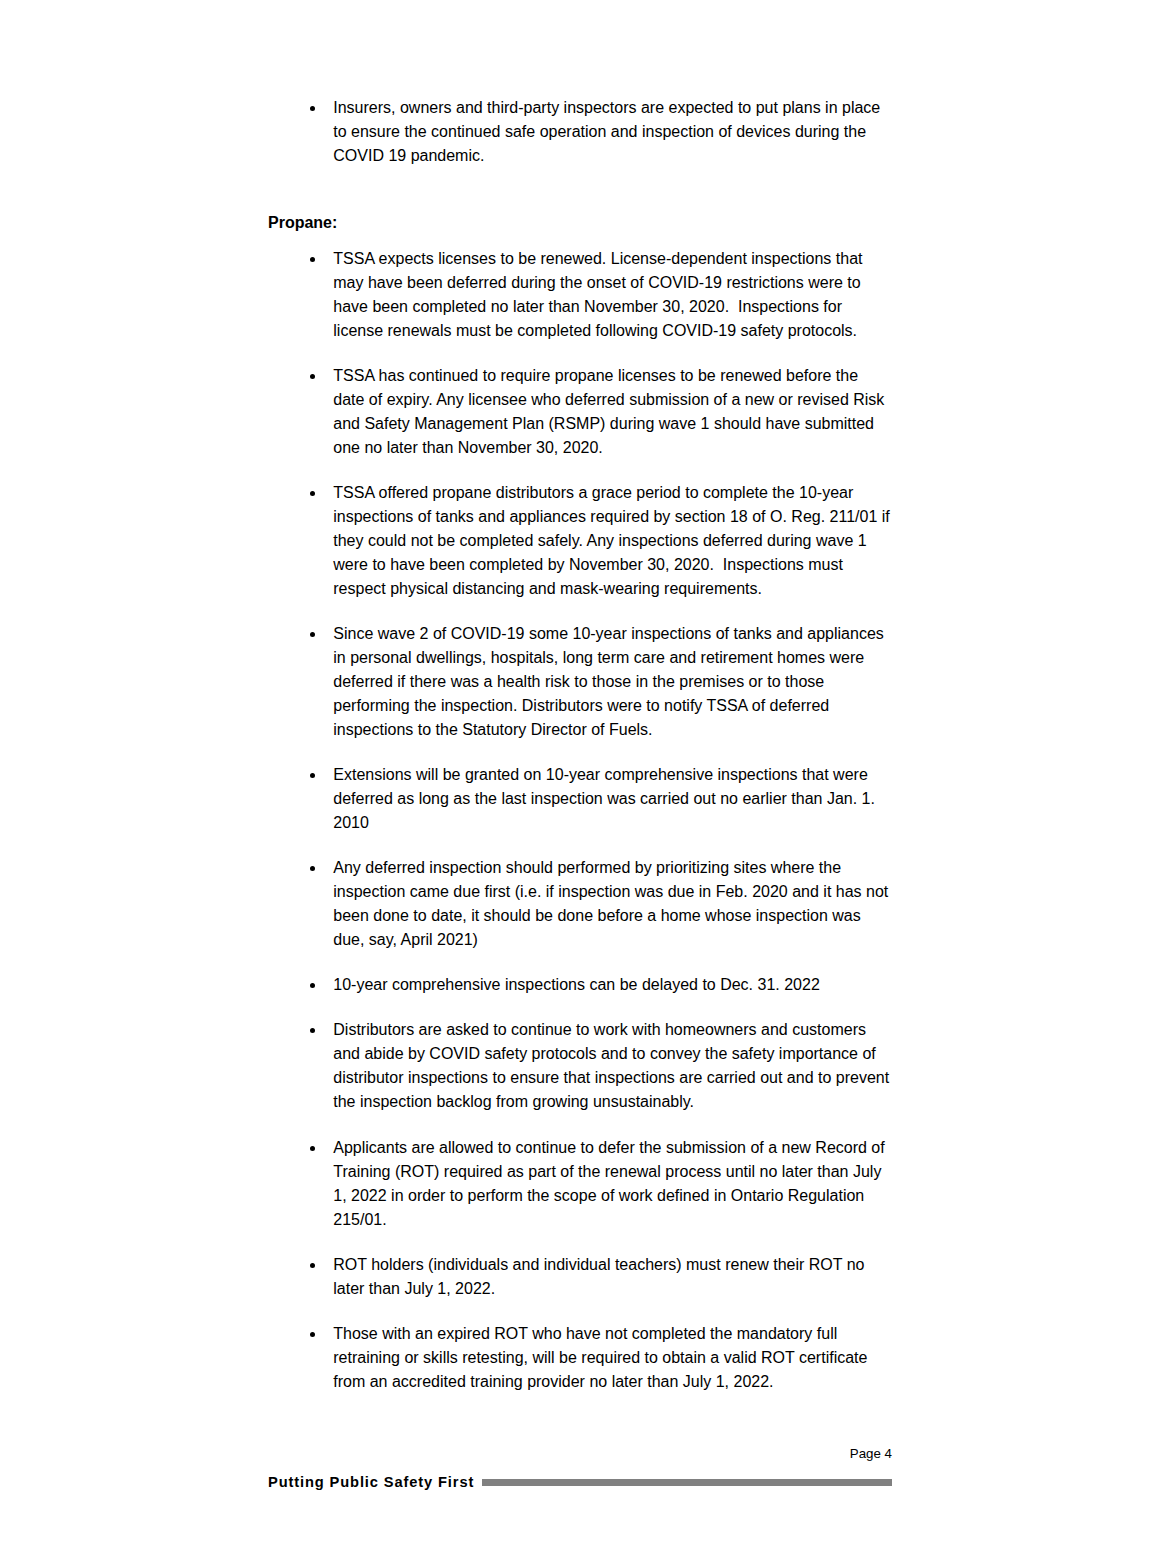Insurers, owners and third-party inspectors are expected to put plans in place to ensure the continued safe operation and inspection of devices during the COVID 19 pandemic.
Propane:
TSSA expects licenses to be renewed. License-dependent inspections that may have been deferred during the onset of COVID-19 restrictions were to have been completed no later than November 30, 2020. Inspections for license renewals must be completed following COVID-19 safety protocols.
TSSA has continued to require propane licenses to be renewed before the date of expiry. Any licensee who deferred submission of a new or revised Risk and Safety Management Plan (RSMP) during wave 1 should have submitted one no later than November 30, 2020.
TSSA offered propane distributors a grace period to complete the 10-year inspections of tanks and appliances required by section 18 of O. Reg. 211/01 if they could not be completed safely. Any inspections deferred during wave 1 were to have been completed by November 30, 2020. Inspections must respect physical distancing and mask-wearing requirements.
Since wave 2 of COVID-19 some 10-year inspections of tanks and appliances in personal dwellings, hospitals, long term care and retirement homes were deferred if there was a health risk to those in the premises or to those performing the inspection. Distributors were to notify TSSA of deferred inspections to the Statutory Director of Fuels.
Extensions will be granted on 10-year comprehensive inspections that were deferred as long as the last inspection was carried out no earlier than Jan. 1. 2010
Any deferred inspection should performed by prioritizing sites where the inspection came due first (i.e. if inspection was due in Feb. 2020 and it has not been done to date, it should be done before a home whose inspection was due, say, April 2021)
10-year comprehensive inspections can be delayed to Dec. 31. 2022
Distributors are asked to continue to work with homeowners and customers and abide by COVID safety protocols and to convey the safety importance of distributor inspections to ensure that inspections are carried out and to prevent the inspection backlog from growing unsustainably.
Applicants are allowed to continue to defer the submission of a new Record of Training (ROT) required as part of the renewal process until no later than July 1, 2022 in order to perform the scope of work defined in Ontario Regulation 215/01.
ROT holders (individuals and individual teachers) must renew their ROT no later than July 1, 2022.
Those with an expired ROT who have not completed the mandatory full retraining or skills retesting, will be required to obtain a valid ROT certificate from an accredited training provider no later than July 1, 2022.
Page 4
Putting Public Safety First